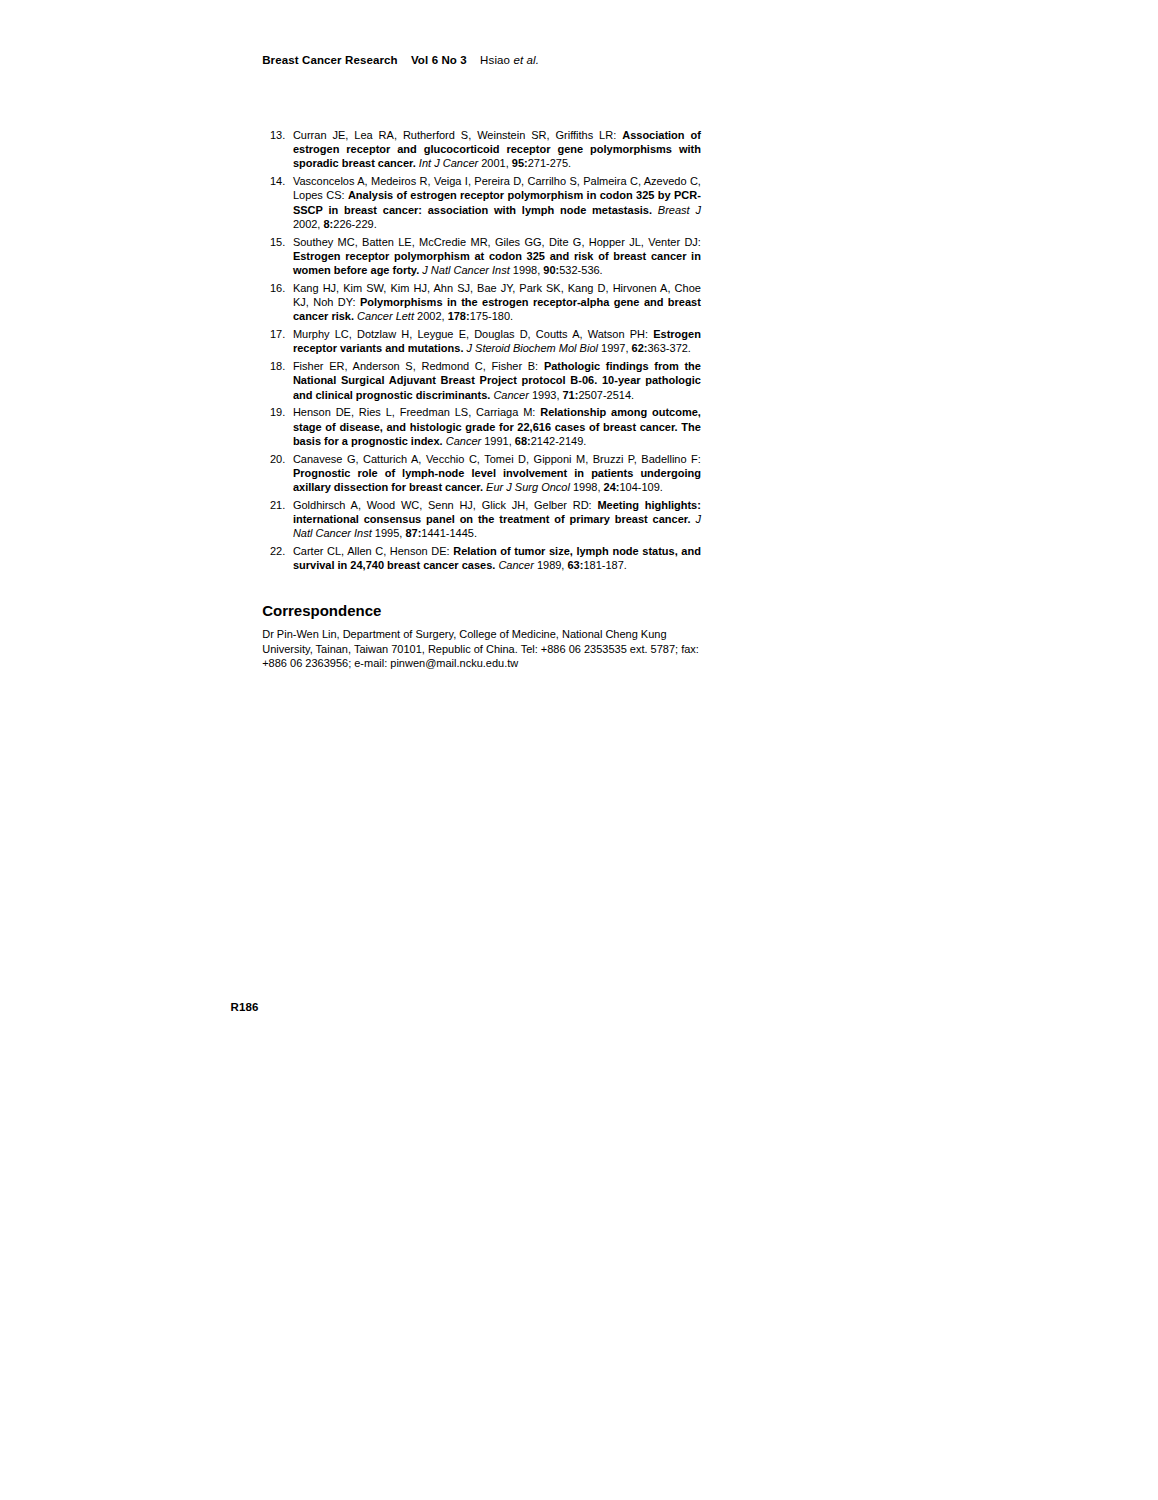Breast Cancer Research Vol 6 No 3 Hsiao et al.
13. Curran JE, Lea RA, Rutherford S, Weinstein SR, Griffiths LR: Association of estrogen receptor and glucocorticoid receptor gene polymorphisms with sporadic breast cancer. Int J Cancer 2001, 95: 271-275.
14. Vasconcelos A, Medeiros R, Veiga I, Pereira D, Carrilho S, Palmeira C, Azevedo C, Lopes CS: Analysis of estrogen receptor polymorphism in codon 325 by PCR-SSCP in breast cancer: association with lymph node metastasis. Breast J 2002, 8: 226-229.
15. Southey MC, Batten LE, McCredie MR, Giles GG, Dite G, Hopper JL, Venter DJ: Estrogen receptor polymorphism at codon 325 and risk of breast cancer in women before age forty. J Natl Cancer Inst 1998, 90: 532-536.
16. Kang HJ, Kim SW, Kim HJ, Ahn SJ, Bae JY, Park SK, Kang D, Hirvonen A, Choe KJ, Noh DY: Polymorphisms in the estrogen receptor-alpha gene and breast cancer risk. Cancer Lett 2002, 178: 175-180.
17. Murphy LC, Dotzlaw H, Leygue E, Douglas D, Coutts A, Watson PH: Estrogen receptor variants and mutations. J Steroid Biochem Mol Biol 1997, 62: 363-372.
18. Fisher ER, Anderson S, Redmond C, Fisher B: Pathologic findings from the National Surgical Adjuvant Breast Project protocol B-06. 10-year pathologic and clinical prognostic discriminants. Cancer 1993, 71: 2507-2514.
19. Henson DE, Ries L, Freedman LS, Carriaga M: Relationship among outcome, stage of disease, and histologic grade for 22,616 cases of breast cancer. The basis for a prognostic index. Cancer 1991, 68: 2142-2149.
20. Canavese G, Catturich A, Vecchio C, Tomei D, Gipponi M, Bruzzi P, Badellino F: Prognostic role of lymph-node level involvement in patients undergoing axillary dissection for breast cancer. Eur J Surg Oncol 1998, 24: 104-109.
21. Goldhirsch A, Wood WC, Senn HJ, Glick JH, Gelber RD: Meeting highlights: international consensus panel on the treatment of primary breast cancer. J Natl Cancer Inst 1995, 87: 1441-1445.
22. Carter CL, Allen C, Henson DE: Relation of tumor size, lymph node status, and survival in 24,740 breast cancer cases. Cancer 1989, 63: 181-187.
Correspondence
Dr Pin-Wen Lin, Department of Surgery, College of Medicine, National Cheng Kung University, Tainan, Taiwan 70101, Republic of China. Tel: +886 06 2353535 ext. 5787; fax: +886 06 2363956; e-mail: pinwen@mail.ncku.edu.tw
R186